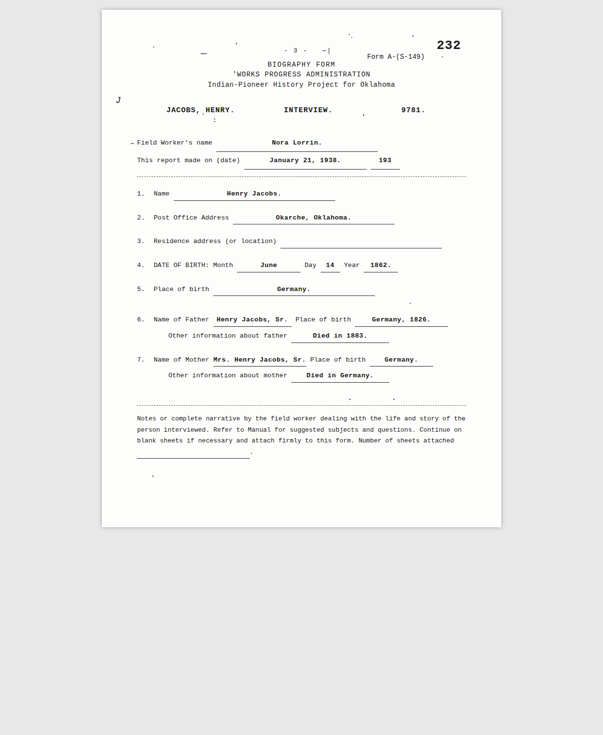. , '. ' — - 3 - —| Form A-(S-149) . 232
BIOGRAPHY FORM
'WORKS PROGRESS ADMINISTRATION
Indian-Pioneer History Project for Oklahoma
J ,’
JACOBS, HENRY. INTERVIEW. 9781. : ,
∼Field Worker's name Nora Lorrin.
This report made on (date) January 21, 1938. 193
1. Name Henry Jacobs.
2. Post Office Address Okarche, Oklahoma.
3. Residence address (or location)
4. DATE OF BIRTH: Month June Day 14 Year 1862.
5. Place of birth Germany.
.
6. Name of Father Henry Jacobs, Sr. Place of birth Germany, 1826. Other information about father Died in 1883.
7. Name of Mother Mrs. Henry Jacobs, Sr. Place of birth Germany. Other information about mother Died in Germany.
..
Notes or complete narrative by the field worker dealing with the life and story of the person interviewed. Refer to Manual for suggested subjects and questions. Continue on blank sheets if necessary and attach firmly to this form. Number of sheets attached . .
,